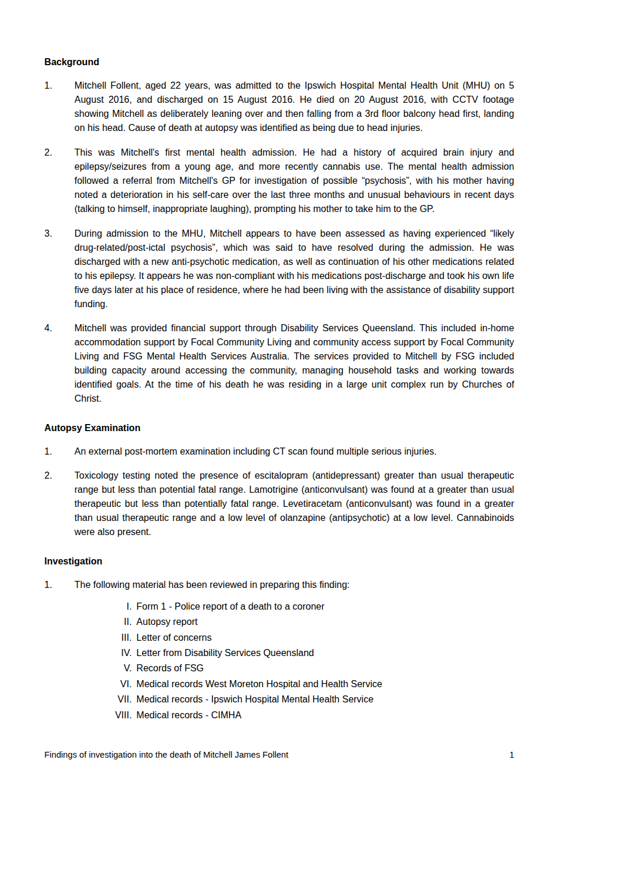Background
Mitchell Follent, aged 22 years, was admitted to the Ipswich Hospital Mental Health Unit (MHU) on 5 August 2016, and discharged on 15 August 2016. He died on 20 August 2016, with CCTV footage showing Mitchell as deliberately leaning over and then falling from a 3rd floor balcony head first, landing on his head. Cause of death at autopsy was identified as being due to head injuries.
This was Mitchell's first mental health admission. He had a history of acquired brain injury and epilepsy/seizures from a young age, and more recently cannabis use. The mental health admission followed a referral from Mitchell's GP for investigation of possible “psychosis”, with his mother having noted a deterioration in his self-care over the last three months and unusual behaviours in recent days (talking to himself, inappropriate laughing), prompting his mother to take him to the GP.
During admission to the MHU, Mitchell appears to have been assessed as having experienced “likely drug-related/post-ictal psychosis”, which was said to have resolved during the admission. He was discharged with a new anti-psychotic medication, as well as continuation of his other medications related to his epilepsy. It appears he was non-compliant with his medications post-discharge and took his own life five days later at his place of residence, where he had been living with the assistance of disability support funding.
Mitchell was provided financial support through Disability Services Queensland. This included in-home accommodation support by Focal Community Living and community access support by Focal Community Living and FSG Mental Health Services Australia. The services provided to Mitchell by FSG included building capacity around accessing the community, managing household tasks and working towards identified goals. At the time of his death he was residing in a large unit complex run by Churches of Christ.
Autopsy Examination
An external post-mortem examination including CT scan found multiple serious injuries.
Toxicology testing noted the presence of escitalopram (antidepressant) greater than usual therapeutic range but less than potential fatal range. Lamotrigine (anticonvulsant) was found at a greater than usual therapeutic but less than potentially fatal range. Levetiracetam (anticonvulsant) was found in a greater than usual therapeutic range and a low level of olanzapine (antipsychotic) at a low level. Cannabinoids were also present.
Investigation
The following material has been reviewed in preparing this finding:
Form 1 - Police report of a death to a coroner
Autopsy report
Letter of concerns
Letter from Disability Services Queensland
Records of FSG
Medical records West Moreton Hospital and Health Service
Medical records - Ipswich Hospital Mental Health Service
Medical records - CIMHA
Findings of investigation into the death of Mitchell James Follent 1